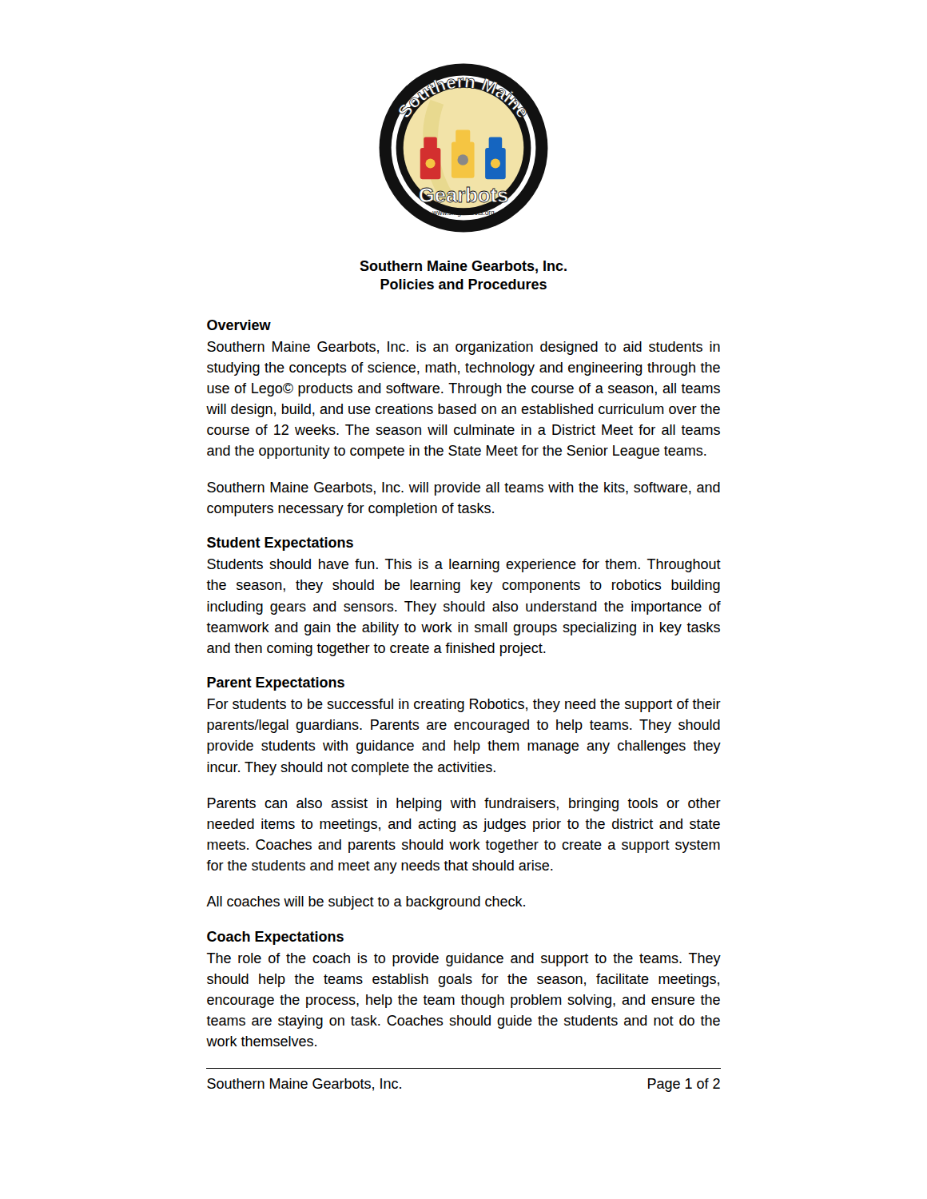Southern Maine Gearbots, Inc.
Policies and Procedures
Overview
Southern Maine Gearbots, Inc. is an organization designed to aid students in studying the concepts of science, math, technology and engineering through the use of Lego© products and software. Through the course of a season, all teams will design, build, and use creations based on an established curriculum over the course of 12 weeks. The season will culminate in a District Meet for all teams and the opportunity to compete in the State Meet for the Senior League teams.
Southern Maine Gearbots, Inc. will provide all teams with the kits, software, and computers necessary for completion of tasks.
Student Expectations
Students should have fun. This is a learning experience for them. Throughout the season, they should be learning key components to robotics building including gears and sensors. They should also understand the importance of teamwork and gain the ability to work in small groups specializing in key tasks and then coming together to create a finished project.
Parent Expectations
For students to be successful in creating Robotics, they need the support of their parents/legal guardians. Parents are encouraged to help teams. They should provide students with guidance and help them manage any challenges they incur. They should not complete the activities.
Parents can also assist in helping with fundraisers, bringing tools or other needed items to meetings, and acting as judges prior to the district and state meets. Coaches and parents should work together to create a support system for the students and meet any needs that should arise.
All coaches will be subject to a background check.
Coach Expectations
The role of the coach is to provide guidance and support to the teams. They should help the teams establish goals for the season, facilitate meetings, encourage the process, help the team though problem solving, and ensure the teams are staying on task. Coaches should guide the students and not do the work themselves.
Southern Maine Gearbots, Inc. Page 1 of 2